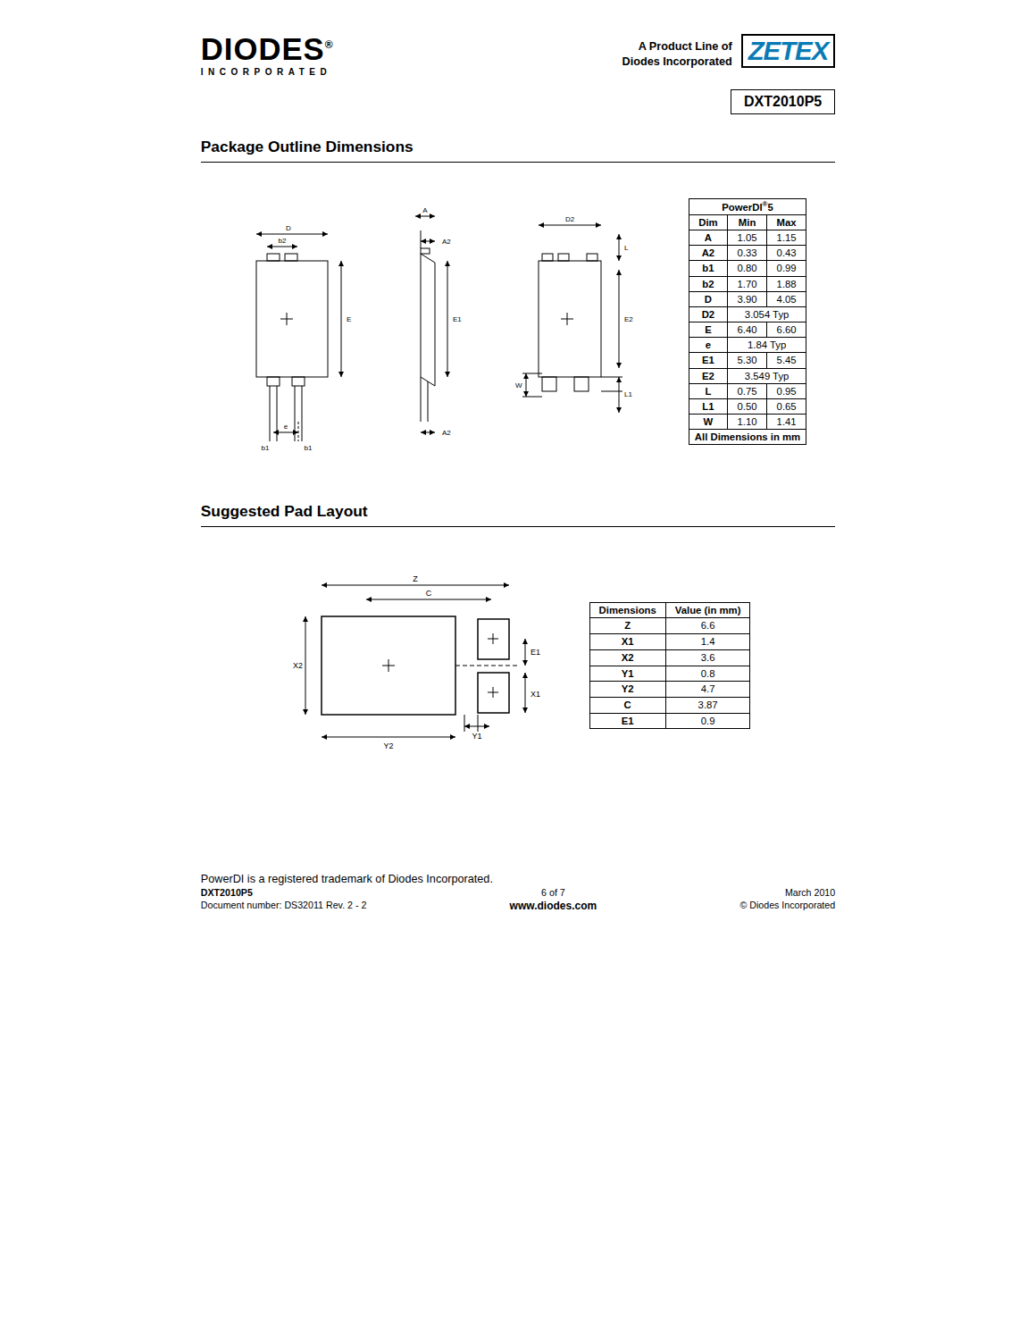DIODES®
INCORPORATED
A Product Line of
Diodes Incorporated
ZETEX
DXT2010P5
Package Outline Dimensions
D b2 E e b1 b1 A A2 E1 A2 D2 L E2 L1 W
| PowerDI ® 5 |
| --- |
| Dim | Min | Max |
| A | 1.05 | 1.15 |
| A2 | 0.33 | 0.43 |
| b1 | 0.80 | 0.99 |
| b2 | 1.70 | 1.88 |
| D | 3.90 | 4.05 |
| D2 | 3.054 Typ |
| E | 6.40 | 6.60 |
| e | 1.84 Typ |
| E1 | 5.30 | 5.45 |
| E2 | 3.549 Typ |
| L | 0.75 | 0.95 |
| L1 | 0.50 | 0.65 |
| W | 1.10 | 1.41 |
| All Dimensions in mm |
Suggested Pad Layout
Z C X2 E1 X1 Y2 Y1
| Dimensions | Value (in mm) |
| --- | --- |
| Z | 6.6 |
| X1 | 1.4 |
| X2 | 3.6 |
| Y1 | 0.8 |
| Y2 | 4.7 |
| C | 3.87 |
| E1 | 0.9 |
PowerDI is a registered trademark of Diodes Incorporated.
DXT2010P5
Document number: DS32011 Rev. 2 - 2
6 of 7
www.diodes.com
March 2010
© Diodes Incorporated